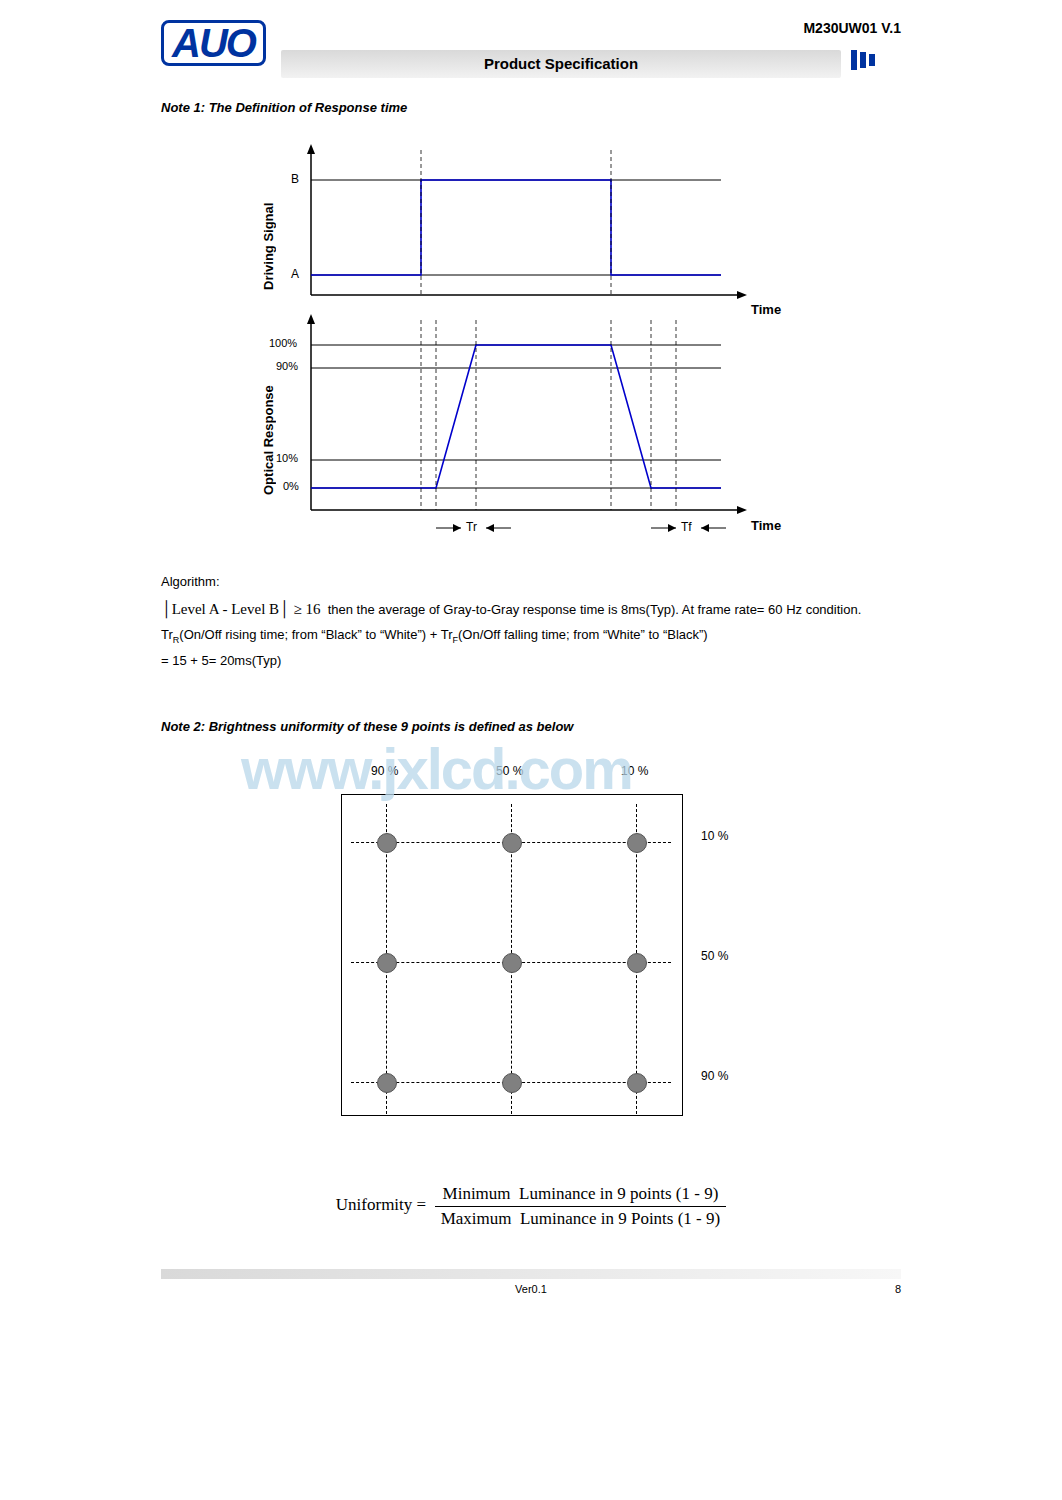AUO
M230UW01 V.1
Product Specification
Note 1: The Definition of Response time
Driving Signal
Optical Response
B
A
Time
Time
100%
90%
10%
0%
Tr
Tf
Algorithm:
│Level A - Level B│ ≥ 16 then the average of Gray-to-Gray response time is 8ms(Typ). At frame rate= 60 Hz condition.
TrR(On/Off rising time; from “Black” to “White”) + TrF(On/Off falling time; from “White” to “Black”)
= 15 + 5= 20ms(Typ)
www.jxlcd.com
Note 2: Brightness uniformity of these 9 points is defined as below
90 %
50 %
10 %
10 %
50 %
90 %
Uniformity = Minimum Luminance in 9 points (1 - 9) Maximum Luminance in 9 Points (1 - 9)
Ver0.1
8